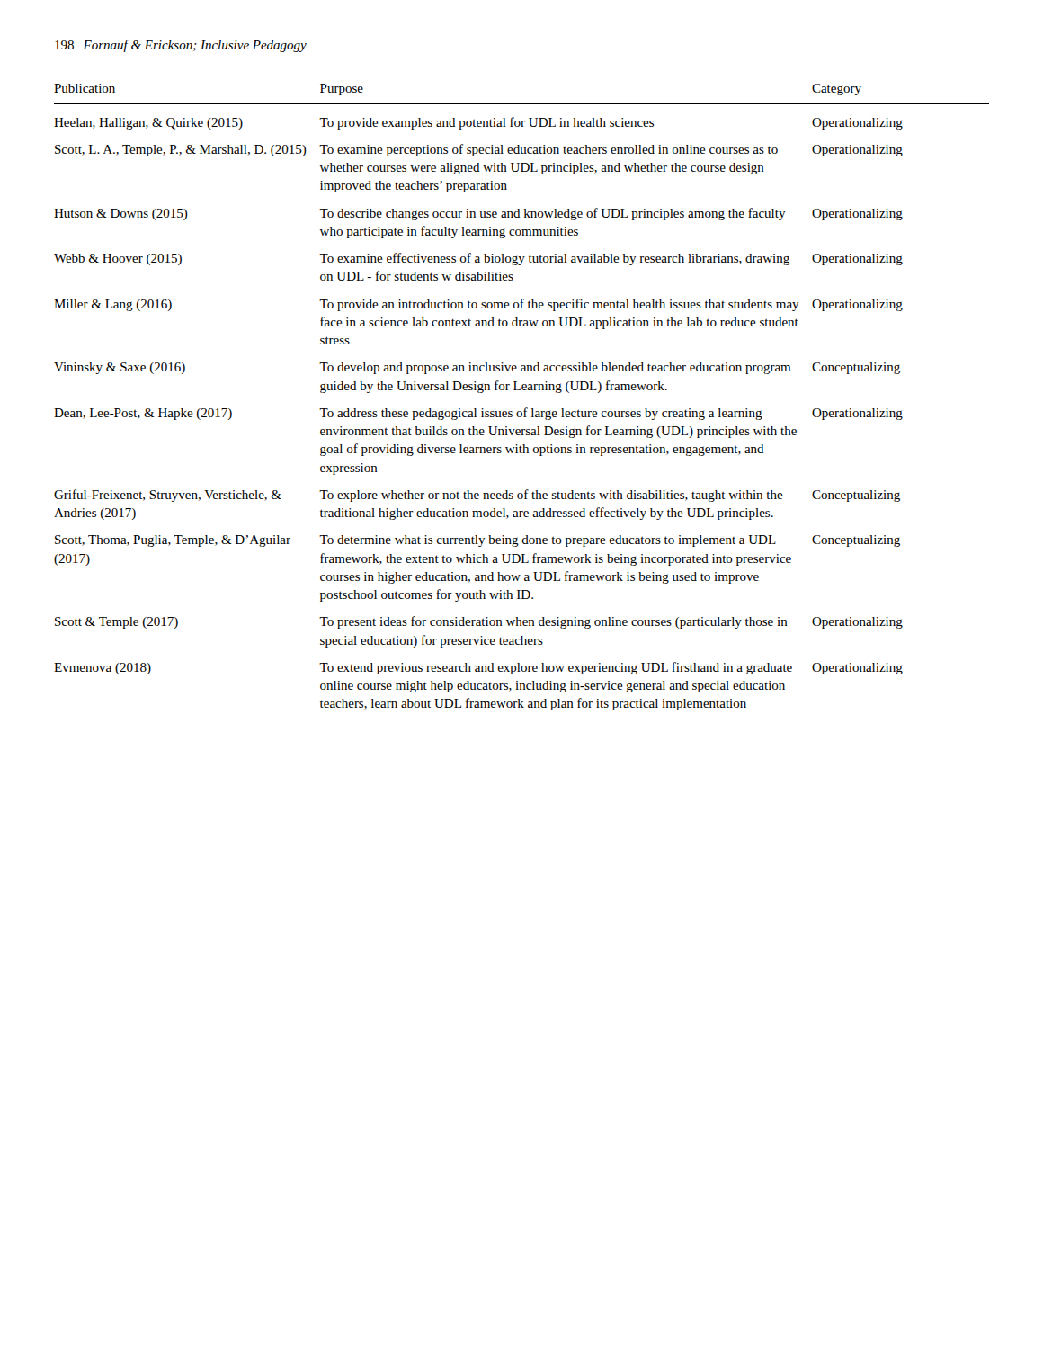198 Fornauf & Erickson; Inclusive Pedagogy
| Publication | Purpose | Category |
| --- | --- | --- |
| Heelan, Halligan, & Quirke (2015) | To provide examples and potential for UDL in health sciences | Operationalizing |
| Scott, L. A., Temple, P., & Marshall, D. (2015) | To examine perceptions of special education teachers enrolled in online courses as to whether courses were aligned with UDL principles, and whether the course design improved the teachers’ preparation | Operationalizing |
| Hutson & Downs (2015) | To describe changes occur in use and knowledge of UDL principles among the faculty who participate in faculty learning communities | Operationalizing |
| Webb & Hoover (2015) | To examine effectiveness of a biology tutorial available by research librarians, drawing on UDL - for students w disabilities | Operationalizing |
| Miller & Lang (2016) | To provide an introduction to some of the specific mental health issues that students may face in a science lab context and to draw on UDL application in the lab to reduce student stress | Operationalizing |
| Vininsky & Saxe (2016) | To develop and propose an inclusive and accessible blended teacher education program guided by the Universal Design for Learning (UDL) framework. | Conceptualizing |
| Dean, Lee-Post, & Hapke (2017) | To address these pedagogical issues of large lecture courses by creating a learning environment that builds on the Universal Design for Learning (UDL) principles with the goal of providing diverse learners with options in representation, engagement, and expression | Operationalizing |
| Griful-Freixenet, Struyven, Verstichele, & Andries (2017) | To explore whether or not the needs of the students with disabilities, taught within the traditional higher education model, are addressed effectively by the UDL principles. | Conceptualizing |
| Scott, Thoma, Puglia, Temple, & D’Aguilar (2017) | To determine what is currently being done to prepare educators to implement a UDL framework, the extent to which a UDL framework is being incorporated into preservice courses in higher education, and how a UDL framework is being used to improve postschool outcomes for youth with ID. | Conceptualizing |
| Scott & Temple (2017) | To present ideas for consideration when designing online courses (particularly those in special education) for preservice teachers | Operationalizing |
| Evmenova (2018) | To extend previous research and explore how experiencing UDL firsthand in a graduate online course might help educators, including in-service general and special education teachers, learn about UDL framework and plan for its practical implementation | Operationalizing |